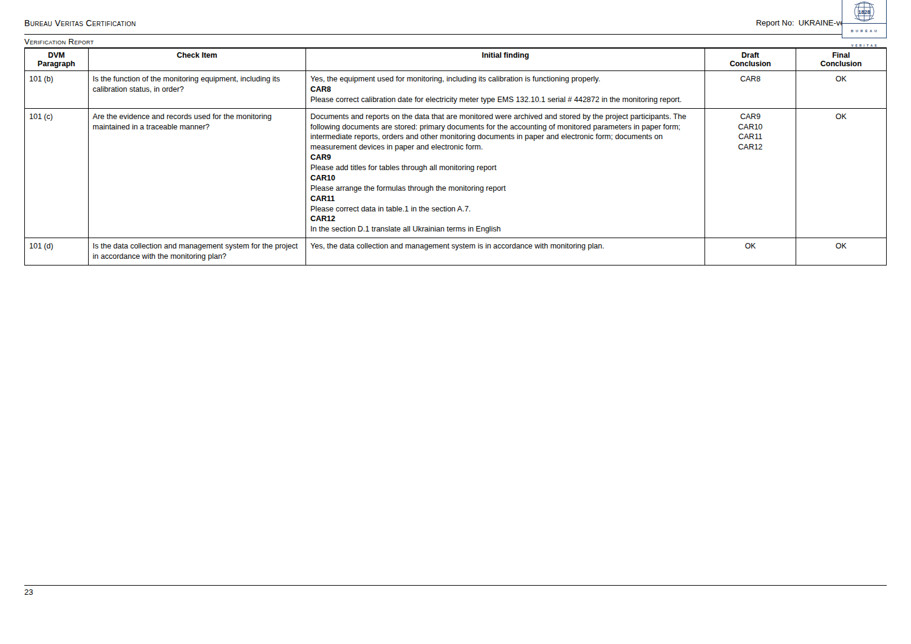Bureau Veritas Certification
Report No: UKRAINE-ver/0434/2012
Verification Report
1828
B U R E A U
V E R I T A S
| DVM Paragraph | Check Item | Initial finding | Draft Conclusion | Final Conclusion |
| --- | --- | --- | --- | --- |
| 101 (b) | Is the function of the monitoring equipment, including its calibration status, in order? | Yes, the equipment used for monitoring, including its calibration is functioning properly. CAR8 Please correct calibration date for electricity meter type EMS 132.10.1 serial # 442872 in the monitoring report. | CAR8 | OK |
| 101 (c) | Are the evidence and records used for the monitoring maintained in a traceable manner? | Documents and reports on the data that are monitored were archived and stored by the project participants. The following documents are stored: primary documents for the accounting of monitored parameters in paper form; intermediate reports, orders and other monitoring documents in paper and electronic form; documents on measurement devices in paper and electronic form. CAR9 Please add titles for tables through all monitoring report CAR10 Please arrange the formulas through the monitoring report CAR11 Please correct data in table.1 in the section A.7. CAR12 In the section D.1 translate all Ukrainian terms in English | CAR9 CAR10 CAR11 CAR12 | OK |
| 101 (d) | Is the data collection and management system for the project in accordance with the monitoring plan? | Yes, the data collection and management system is in accordance with monitoring plan. | OK | OK |
23